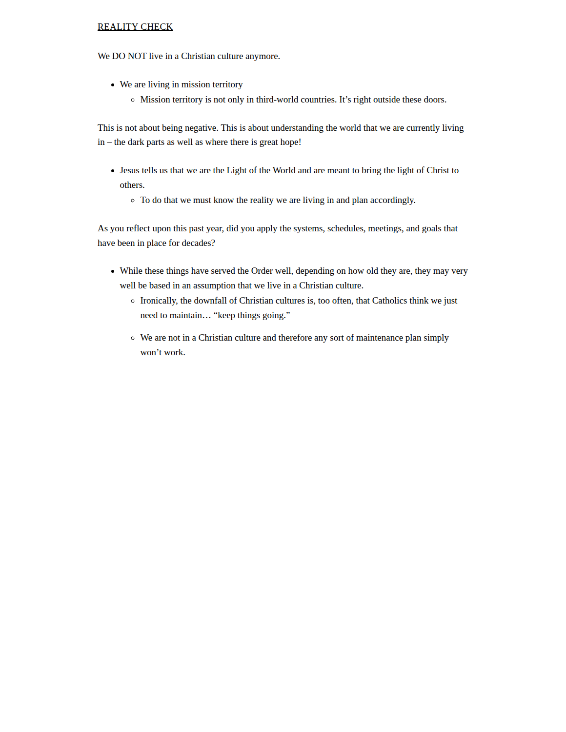REALITY CHECK
We DO NOT live in a Christian culture anymore.
We are living in mission territory
Mission territory is not only in third-world countries. It’s right outside these doors.
This is not about being negative. This is about understanding the world that we are currently living in – the dark parts as well as where there is great hope!
Jesus tells us that we are the Light of the World and are meant to bring the light of Christ to others.
To do that we must know the reality we are living in and plan accordingly.
As you reflect upon this past year, did you apply the systems, schedules, meetings, and goals that have been in place for decades?
While these things have served the Order well, depending on how old they are, they may very well be based in an assumption that we live in a Christian culture.
Ironically, the downfall of Christian cultures is, too often, that Catholics think we just need to maintain… “keep things going.”
We are not in a Christian culture and therefore any sort of maintenance plan simply won’t work.